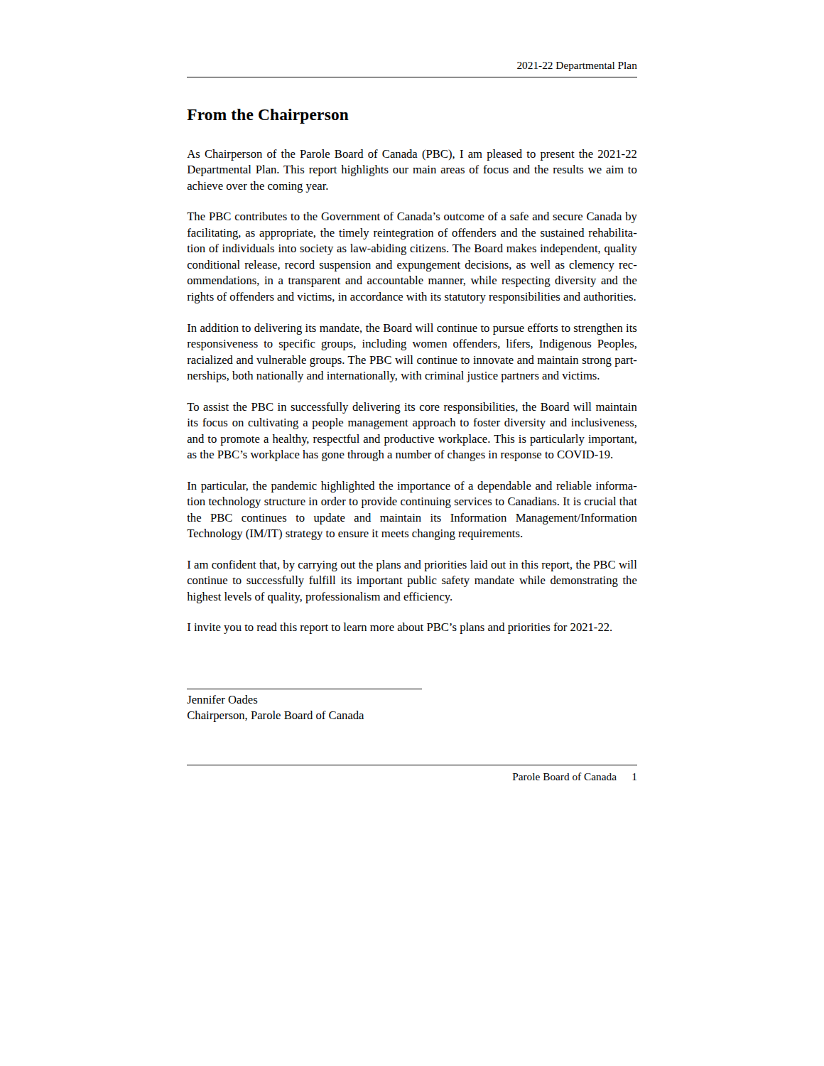2021-22 Departmental Plan
From the Chairperson
As Chairperson of the Parole Board of Canada (PBC), I am pleased to present the 2021-22 Departmental Plan. This report highlights our main areas of focus and the results we aim to achieve over the coming year.
The PBC contributes to the Government of Canada’s outcome of a safe and secure Canada by facilitating, as appropriate, the timely reintegration of offenders and the sustained rehabilitation of individuals into society as law-abiding citizens. The Board makes independent, quality conditional release, record suspension and expungement decisions, as well as clemency recommendations, in a transparent and accountable manner, while respecting diversity and the rights of offenders and victims, in accordance with its statutory responsibilities and authorities.
In addition to delivering its mandate, the Board will continue to pursue efforts to strengthen its responsiveness to specific groups, including women offenders, lifers, Indigenous Peoples, racialized and vulnerable groups. The PBC will continue to innovate and maintain strong partnerships, both nationally and internationally, with criminal justice partners and victims.
To assist the PBC in successfully delivering its core responsibilities, the Board will maintain its focus on cultivating a people management approach to foster diversity and inclusiveness, and to promote a healthy, respectful and productive workplace. This is particularly important, as the PBC’s workplace has gone through a number of changes in response to COVID-19.
In particular, the pandemic highlighted the importance of a dependable and reliable information technology structure in order to provide continuing services to Canadians. It is crucial that the PBC continues to update and maintain its Information Management/Information Technology (IM/IT) strategy to ensure it meets changing requirements.
I am confident that, by carrying out the plans and priorities laid out in this report, the PBC will continue to successfully fulfill its important public safety mandate while demonstrating the highest levels of quality, professionalism and efficiency.
I invite you to read this report to learn more about PBC’s plans and priorities for 2021-22.
Jennifer Oades
Chairperson, Parole Board of Canada
Parole Board of Canada1